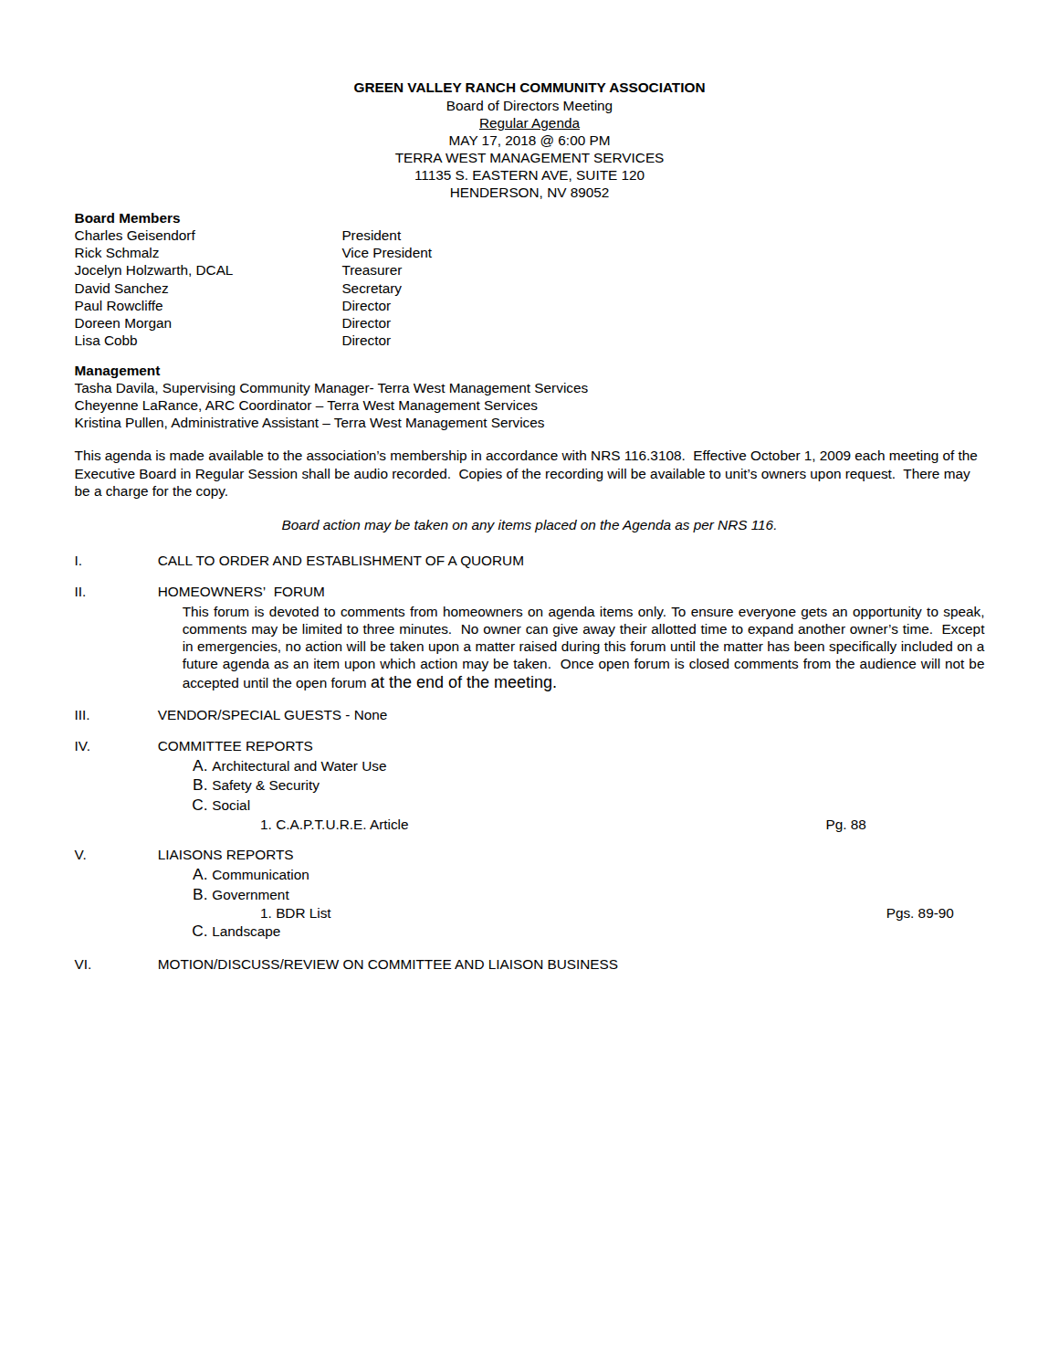GREEN VALLEY RANCH COMMUNITY ASSOCIATION
Board of Directors Meeting
Regular Agenda
MAY 17, 2018 @ 6:00 PM
TERRA WEST MANAGEMENT SERVICES
11135 S. EASTERN AVE, SUITE 120
HENDERSON, NV 89052
Board Members
| Charles Geisendorf | President |
| Rick Schmalz | Vice President |
| Jocelyn Holzwarth, DCAL | Treasurer |
| David Sanchez | Secretary |
| Paul Rowcliffe | Director |
| Doreen Morgan | Director |
| Lisa Cobb | Director |
Management
Tasha Davila, Supervising Community Manager- Terra West Management Services
Cheyenne LaRance, ARC Coordinator – Terra West Management Services
Kristina Pullen, Administrative Assistant – Terra West Management Services
This agenda is made available to the association’s membership in accordance with NRS 116.3108. Effective October 1, 2009 each meeting of the Executive Board in Regular Session shall be audio recorded. Copies of the recording will be available to unit’s owners upon request. There may be a charge for the copy.
Board action may be taken on any items placed on the Agenda as per NRS 116.
| I. | CALL TO ORDER AND ESTABLISHMENT OF A QUORUM |
| II. | HOMEOWNERS’ FORUM This forum is devoted to comments from homeowners on agenda items only. To ensure everyone gets an opportunity to speak, comments may be limited to three minutes. No owner can give away their allotted time to expand another owner’s time. Except in emergencies, no action will be taken upon a matter raised during this forum until the matter has been specifically included on a future agenda as an item upon which action may be taken. Once open forum is closed comments from the audience will not be accepted until the open forum at the end of the meeting. |
| III. | VENDOR/SPECIAL GUESTS - None |
| IV. | COMMITTEE REPORTS Architectural and Water Use Safety & Security Social 1. C.A.P.T.U.R.E. Article Pg. 88 |
| V. | LIAISONS REPORTS Communication Government 1. BDR List Pgs. 89-90 Landscape |
| VI. | MOTION/DISCUSS/REVIEW ON COMMITTEE AND LIAISON BUSINESS |